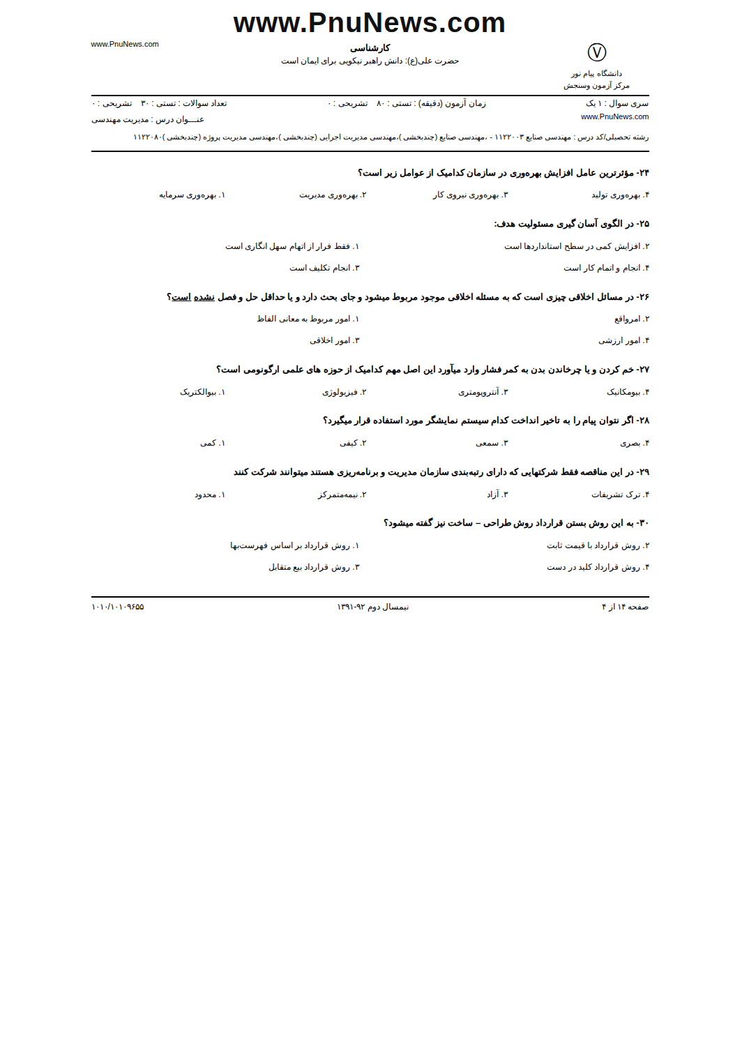www.PnuNews.com
Ⓥ
دانشگاه پیام نور
مرکز آزمون وسنجش
کارشناسی
حضرت علی(ع): دانش راهبر نیکویی برای ایمان است
www.PnuNews.com
سری سوال : ۱ یک
زمان آزمون (دقیقه) : تستی : ۸۰ تشریحی : ۰
تعداد سوالات : تستی : ۳۰ تشریحی : ۰
www.PnuNews.com
عنـــوان درس : مدیریت مهندسی
رشته تحصیلی/کد درس : مهندسی صنایع ۱۱۲۲۰۰۳ - ،مهندسی صنایع (چندبخشی )،مهندسی مدیریت اجرایی (چندبخشی )،مهندسی مدیریت پروژه (چندبخشی )۱۱۲۲۰۸۰
۲۴- مؤثرترین عامل افزایش بهره‌وری در سازمان کدامیک از عوامل زیر است؟
۴. بهره‌وری تولید
۳. بهره‌وری نیروی کار
۲. بهره‌وری مدیریت
۱. بهره‌وری سرمایه
۲۵- در الگوی آسان گیری مسئولیت هدف:
۲. افزایش کمی در سطح استانداردها است
۱. فقط فرار از اتهام سهل انگاری است
۴. انجام و اتمام کار است
۳. انجام تکلیف است
۲۶- در مسائل اخلاقی چیزی است که به مسئله اخلاقی موجود مربوط میشود و جای بحث دارد و یا حداقل حل و فصل نشده است؟
۲. امرواقع
۱. امور مربوط به معانی الفاظ
۴. امور ارزشی
۳. امور اخلاقی
۲۷- خم کردن و یا چرخاندن بدن به کمر فشار وارد میآورد این اصل مهم کدامیک از حوزه های علمی ارگونومی است؟
۴. بیومکانیک
۳. آنتروپومتری
۲. فیزیولوژی
۱. بیوالکتریک
۲۸- اگر نتوان پیام را به تاخیر انداخت کدام سیستم نمایشگر مورد استفاده قرار میگیرد؟
۴. بصری
۳. سمعی
۲. کیفی
۱. کمی
۲۹- در این مناقصه فقط شرکتهایی که دارای رتبه‌بندی سازمان مدیریت و برنامه‌ریزی هستند میتوانند شرکت کنند
۴. ترک تشریفات
۳. آزاد
۲. نیمه‌متمرکز
۱. محدود
۳۰- به این روش بستن قرارداد روش طراحی – ساخت نیز گفته میشود؟
۲. روش قرارداد با قیمت ثابت
۱. روش قرارداد بر اساس فهرست‌بها
۴. روش قرارداد کلید در دست
۳. روش قرارداد بیع متقابل
صفحه ۱۴ از ۴
نیمسال دوم ۹۲-۱۳۹۱
۱۰۱۰/۱۰۱۰۹۶۵۵